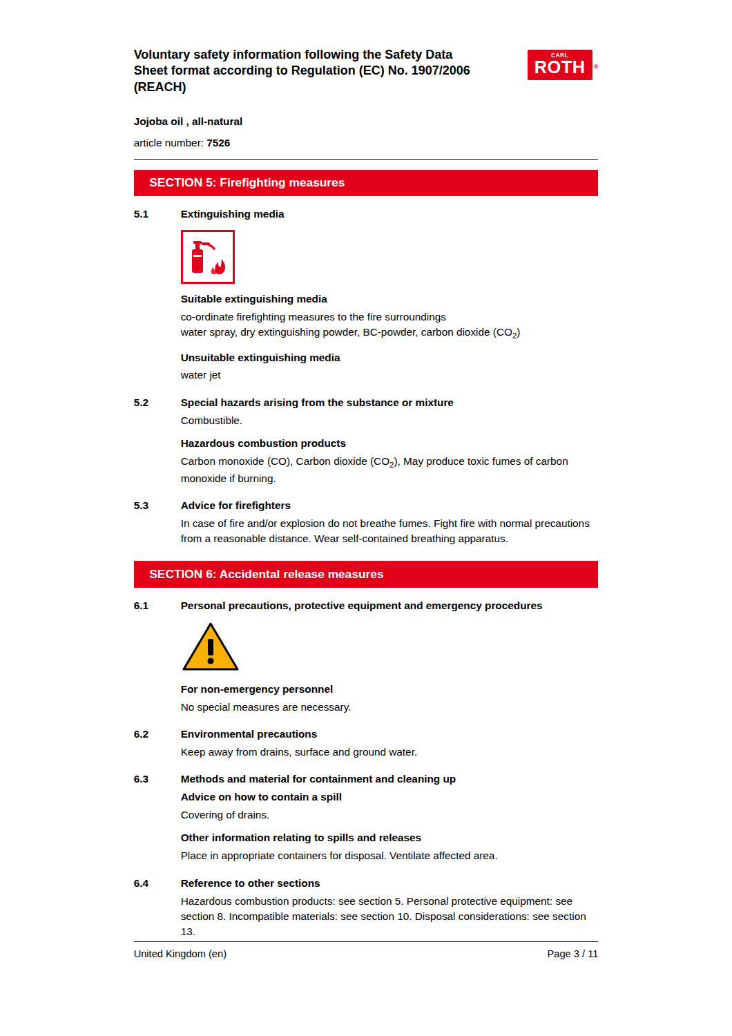Voluntary safety information following the Safety Data Sheet format according to Regulation (EC) No. 1907/2006 (REACH)
CARL ROTH
®
Jojoba oil , all-natural
article number: 7526
SECTION 5: Firefighting measures
5.1
Extinguishing media
Suitable extinguishing media
co-ordinate firefighting measures to the fire surroundings
water spray, dry extinguishing powder, BC-powder, carbon dioxide (CO2)
Unsuitable extinguishing media
water jet
5.2
Special hazards arising from the substance or mixture
Combustible.
Hazardous combustion products
Carbon monoxide (CO), Carbon dioxide (CO2), May produce toxic fumes of carbon monoxide if burning.
5.3
Advice for firefighters
In case of fire and/or explosion do not breathe fumes. Fight fire with normal precautions from a reasonable distance. Wear self-contained breathing apparatus.
SECTION 6: Accidental release measures
6.1
Personal precautions, protective equipment and emergency procedures
For non-emergency personnel
No special measures are necessary.
6.2
Environmental precautions
Keep away from drains, surface and ground water.
6.3
Methods and material for containment and cleaning up
Advice on how to contain a spill
Covering of drains.
Other information relating to spills and releases
Place in appropriate containers for disposal. Ventilate affected area.
6.4
Reference to other sections
Hazardous combustion products: see section 5. Personal protective equipment: see section 8. Incompatible materials: see section 10. Disposal considerations: see section 13.
United Kingdom (en) Page 3 / 11